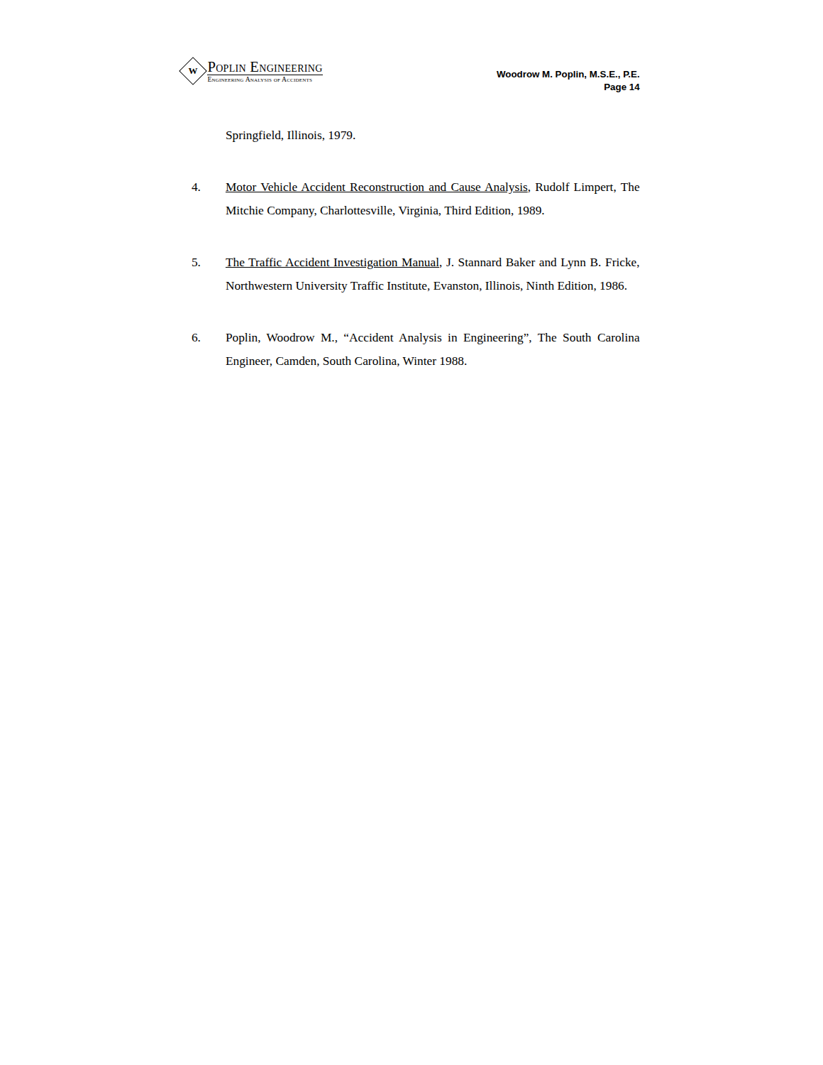W
Poplin Engineering
Engineering Analysis of Accidents
Woodrow M. Poplin, M.S.E., P.E.
Page 14
Springfield, Illinois, 1979.
Motor Vehicle Accident Reconstruction and Cause Analysis, Rudolf Limpert, The Mitchie Company, Charlottesville, Virginia, Third Edition, 1989.
The Traffic Accident Investigation Manual, J. Stannard Baker and Lynn B. Fricke, Northwestern University Traffic Institute, Evanston, Illinois, Ninth Edition, 1986.
Poplin, Woodrow M., “Accident Analysis in Engineering”, The South Carolina Engineer, Camden, South Carolina, Winter 1988.